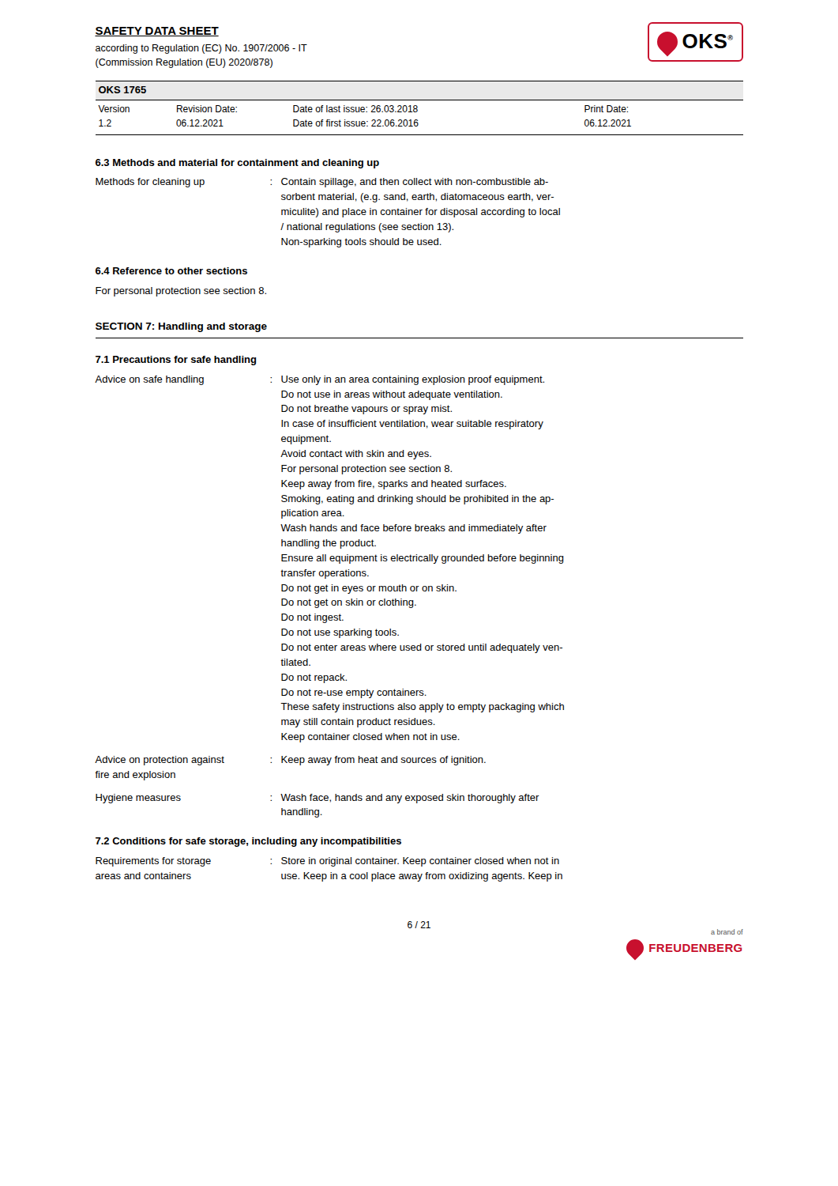SAFETY DATA SHEET
according to Regulation (EC) No. 1907/2006 - IT
(Commission Regulation (EU) 2020/878)
OKS®
OKS 1765
| Version | Revision Date: | Date of last issue: 26.03.2018 | Print Date: |
| 1.2 | 06.12.2021 | Date of first issue: 22.06.2016 | 06.12.2021 |
6.3 Methods and material for containment and cleaning up
Methods for cleaning up
:
Contain spillage, and then collect with non-combustible ab- sorbent material, (e.g. sand, earth, diatomaceous earth, ver- miculite) and place in container for disposal according to local / national regulations (see section 13). Non-sparking tools should be used.
6.4 Reference to other sections
For personal protection see section 8.
SECTION 7: Handling and storage
7.1 Precautions for safe handling
Advice on safe handling
:
Use only in an area containing explosion proof equipment. Do not use in areas without adequate ventilation. Do not breathe vapours or spray mist. In case of insufficient ventilation, wear suitable respiratory equipment. Avoid contact with skin and eyes. For personal protection see section 8. Keep away from fire, sparks and heated surfaces. Smoking, eating and drinking should be prohibited in the ap- plication area. Wash hands and face before breaks and immediately after handling the product. Ensure all equipment is electrically grounded before beginning transfer operations. Do not get in eyes or mouth or on skin. Do not get on skin or clothing. Do not ingest. Do not use sparking tools. Do not enter areas where used or stored until adequately ven- tilated. Do not repack. Do not re-use empty containers. These safety instructions also apply to empty packaging which may still contain product residues. Keep container closed when not in use.
Advice on protection against
fire and explosion
:
Keep away from heat and sources of ignition.
Hygiene measures
:
Wash face, hands and any exposed skin thoroughly after handling.
7.2 Conditions for safe storage, including any incompatibilities
Requirements for storage
areas and containers
:
Store in original container. Keep container closed when not in use. Keep in a cool place away from oxidizing agents. Keep in
6 / 21
a brand of
FREUDENBERG